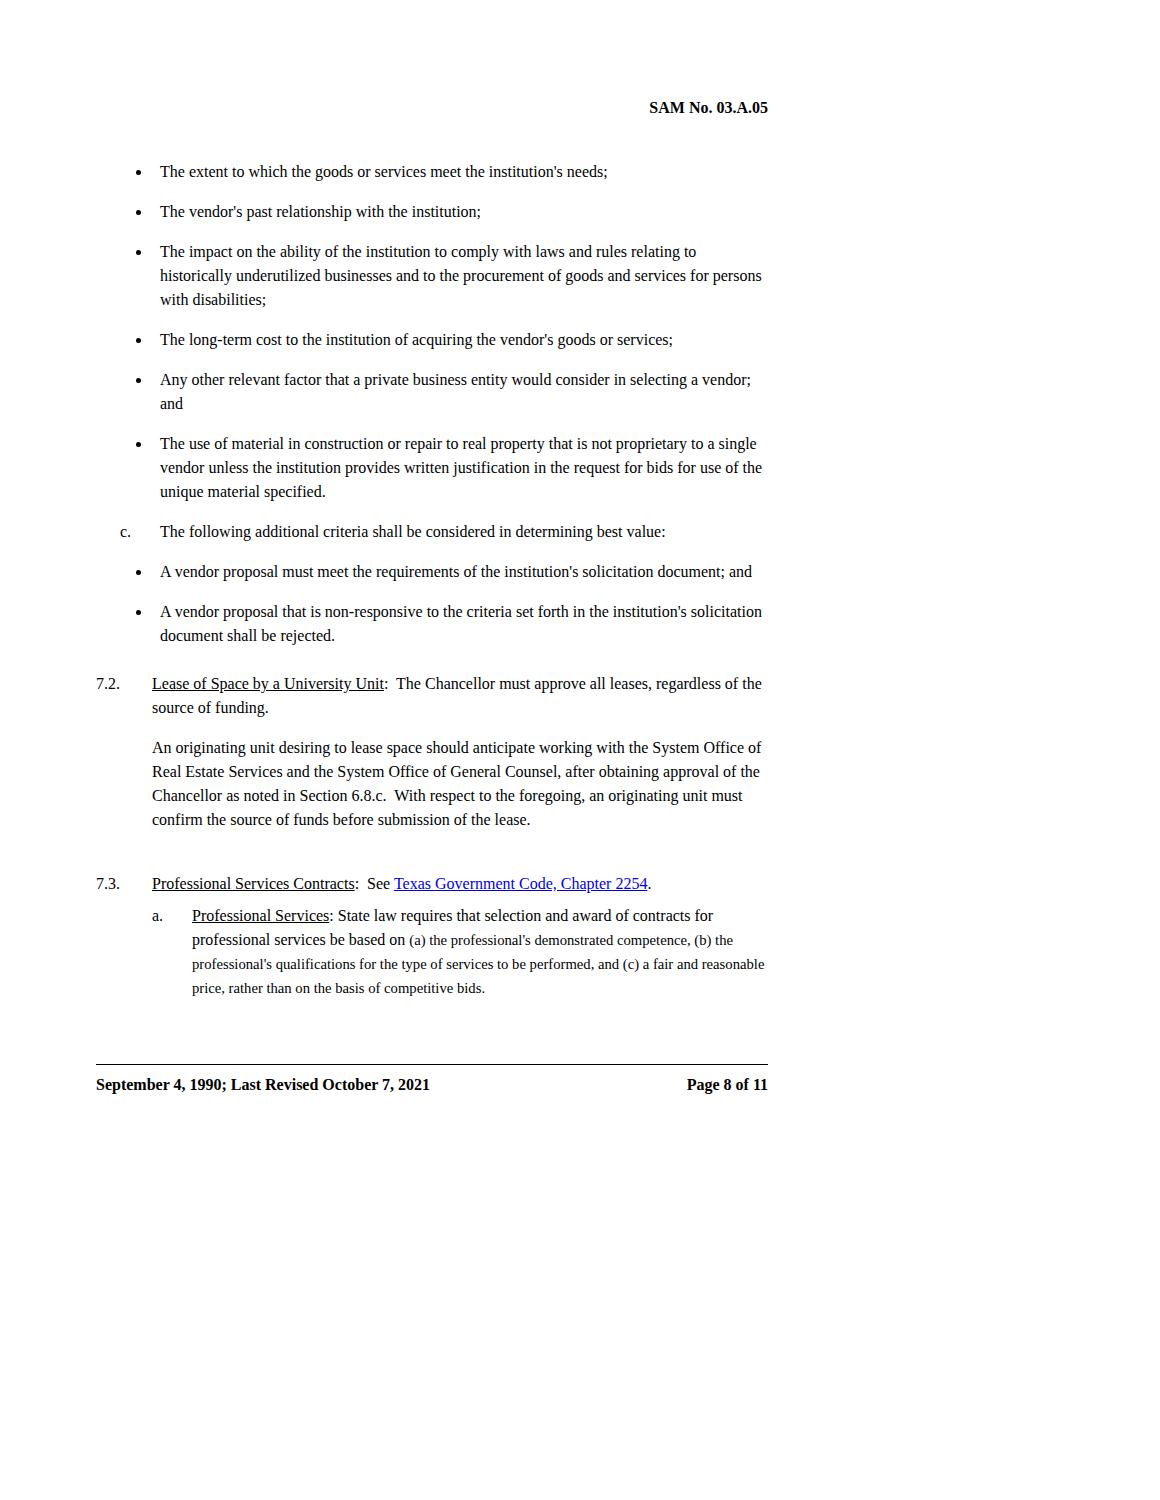SAM No. 03.A.05
The extent to which the goods or services meet the institution's needs;
The vendor's past relationship with the institution;
The impact on the ability of the institution to comply with laws and rules relating to historically underutilized businesses and to the procurement of goods and services for persons with disabilities;
The long-term cost to the institution of acquiring the vendor's goods or services;
Any other relevant factor that a private business entity would consider in selecting a vendor; and
The use of material in construction or repair to real property that is not proprietary to a single vendor unless the institution provides written justification in the request for bids for use of the unique material specified.
c.
The following additional criteria shall be considered in determining best value:
A vendor proposal must meet the requirements of the institution's solicitation document; and
A vendor proposal that is non-responsive to the criteria set forth in the institution's solicitation document shall be rejected.
7.2.
Lease of Space by a University Unit: The Chancellor must approve all leases, regardless of the source of funding.
An originating unit desiring to lease space should anticipate working with the System Office of Real Estate Services and the System Office of General Counsel, after obtaining approval of the Chancellor as noted in Section 6.8.c. With respect to the foregoing, an originating unit must confirm the source of funds before submission of the lease.
7.3.
Professional Services Contracts: See Texas Government Code, Chapter 2254.
a.
Professional Services: State law requires that selection and award of contracts for professional services be based on (a) the professional's demonstrated competence, (b) the professional's qualifications for the type of services to be performed, and (c) a fair and reasonable price, rather than on the basis of competitive bids.
September 4, 1990; Last Revised October 7, 2021 Page 8 of 11